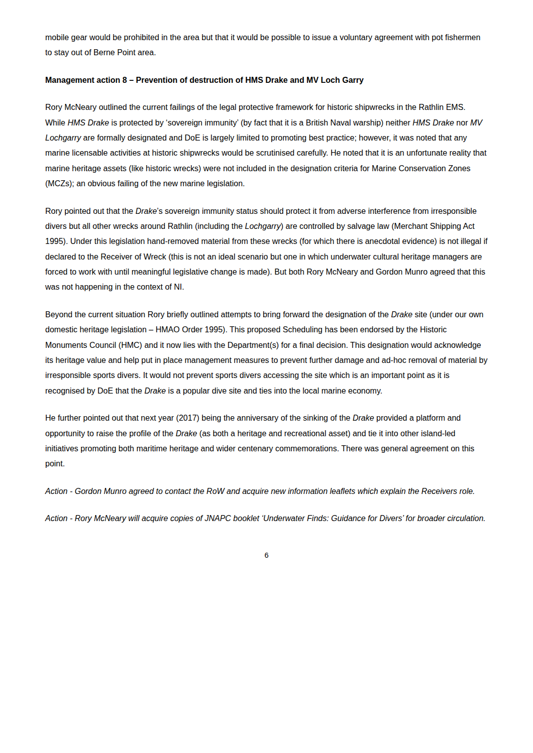mobile gear would be prohibited in the area but that it would be possible to issue a voluntary agreement with pot fishermen to stay out of Berne Point area.
Management action 8 – Prevention of destruction of HMS Drake and MV Loch Garry
Rory McNeary outlined the current failings of the legal protective framework for historic shipwrecks in the Rathlin EMS. While HMS Drake is protected by ‘sovereign immunity’ (by fact that it is a British Naval warship) neither HMS Drake nor MV Lochgarry are formally designated and DoE is largely limited to promoting best practice; however, it was noted that any marine licensable activities at historic shipwrecks would be scrutinised carefully. He noted that it is an unfortunate reality that marine heritage assets (like historic wrecks) were not included in the designation criteria for Marine Conservation Zones (MCZs); an obvious failing of the new marine legislation.
Rory pointed out that the Drake’s sovereign immunity status should protect it from adverse interference from irresponsible divers but all other wrecks around Rathlin (including the Lochgarry) are controlled by salvage law (Merchant Shipping Act 1995). Under this legislation hand-removed material from these wrecks (for which there is anecdotal evidence) is not illegal if declared to the Receiver of Wreck (this is not an ideal scenario but one in which underwater cultural heritage managers are forced to work with until meaningful legislative change is made). But both Rory McNeary and Gordon Munro agreed that this was not happening in the context of NI.
Beyond the current situation Rory briefly outlined attempts to bring forward the designation of the Drake site (under our own domestic heritage legislation – HMAO Order 1995). This proposed Scheduling has been endorsed by the Historic Monuments Council (HMC) and it now lies with the Department(s) for a final decision. This designation would acknowledge its heritage value and help put in place management measures to prevent further damage and ad-hoc removal of material by irresponsible sports divers. It would not prevent sports divers accessing the site which is an important point as it is recognised by DoE that the Drake is a popular dive site and ties into the local marine economy.
He further pointed out that next year (2017) being the anniversary of the sinking of the Drake provided a platform and opportunity to raise the profile of the Drake (as both a heritage and recreational asset) and tie it into other island-led initiatives promoting both maritime heritage and wider centenary commemorations. There was general agreement on this point.
Action - Gordon Munro agreed to contact the RoW and acquire new information leaflets which explain the Receivers role.
Action - Rory McNeary will acquire copies of JNAPC booklet ‘Underwater Finds: Guidance for Divers’ for broader circulation.
6